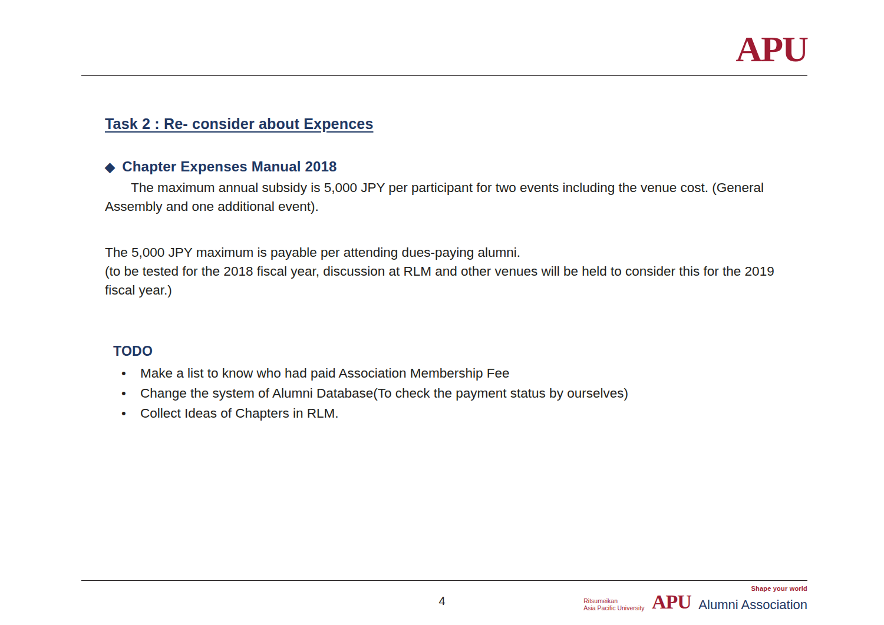APU
Task 2 : Re- consider about Expences
◆Chapter Expenses Manual 2018
The maximum annual subsidy is 5,000 JPY per participant for two events including the venue cost. (General Assembly and one additional event).
The 5,000 JPY maximum is payable per attending dues-paying alumni.
(to be tested for the 2018 fiscal year, discussion at RLM and other venues will be held to consider this for the 2019 fiscal year.)
TODO
Make a list to know who had paid Association Membership Fee
Change the system of Alumni Database(To check the payment status by ourselves)
Collect Ideas of Chapters in RLM.
4
Shape your world
Ritsumeikan
Asia Pacific University APU Alumni Association